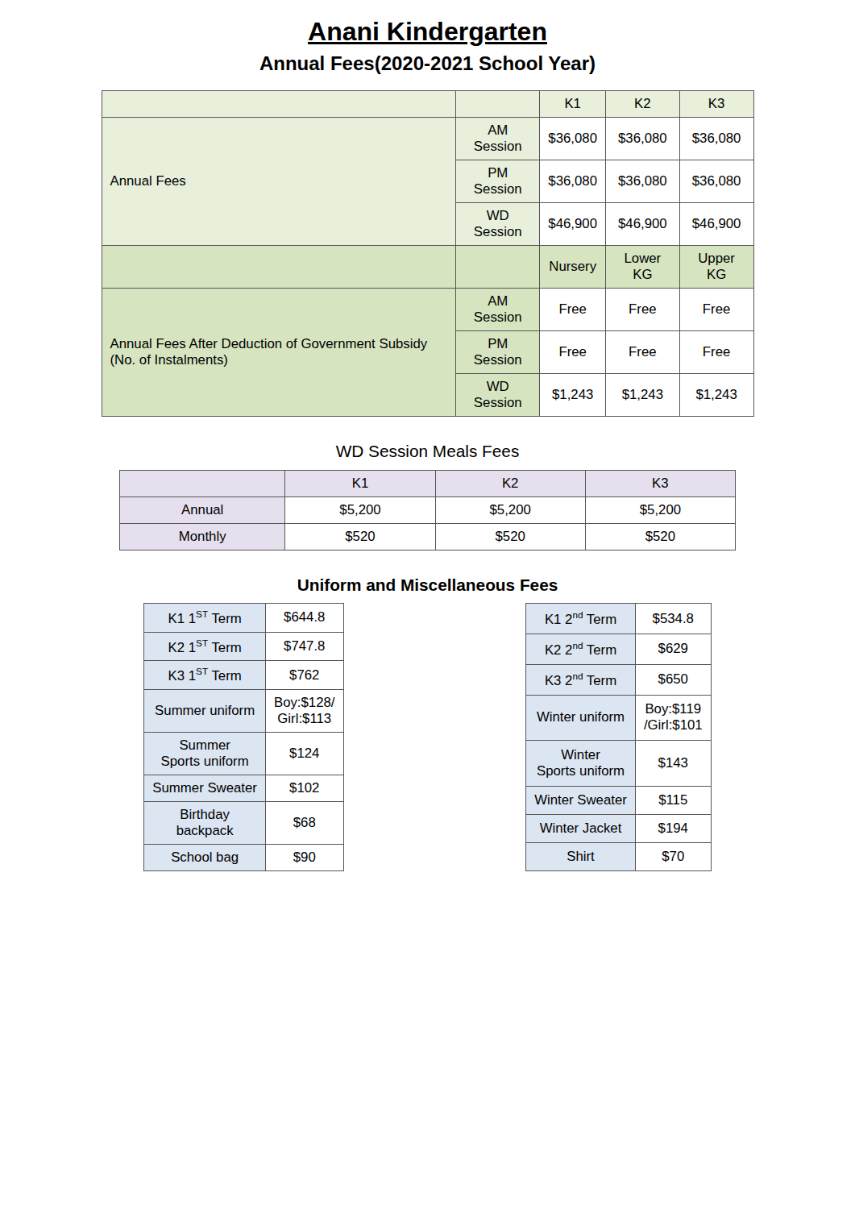Anani Kindergarten
Annual Fees(2020-2021 School Year)
| | | K1 | K2 | K3 |
| Annual Fees | AM Session | $36,080 | $36,080 | $36,080 |
| PM Session | $36,080 | $36,080 | $36,080 |
| WD Session | $46,900 | $46,900 | $46,900 |
| | | Nursery | Lower KG | Upper KG |
| Annual Fees After Deduction of Government Subsidy (No. of Instalments) | AM Session | Free | Free | Free |
| PM Session | Free | Free | Free |
| WD Session | $1,243 | $1,243 | $1,243 |
WD Session Meals Fees
| | K1 | K2 | K3 |
| Annual | $5,200 | $5,200 | $5,200 |
| Monthly | $520 | $520 | $520 |
Uniform and Miscellaneous Fees
| K1 1 ST Term | $644.8 |
| K2 1 ST Term | $747.8 |
| K3 1 ST Term | $762 |
| Summer uniform | Boy:$128/ Girl:$113 |
| Summer Sports uniform | $124 |
| Summer Sweater | $102 |
| Birthday backpack | $68 |
| School bag | $90 |
| K1 2 nd Term | $534.8 |
| K2 2 nd Term | $629 |
| K3 2 nd Term | $650 |
| Winter uniform | Boy:$119 /Girl:$101 |
| Winter Sports uniform | $143 |
| Winter Sweater | $115 |
| Winter Jacket | $194 |
| Shirt | $70 |